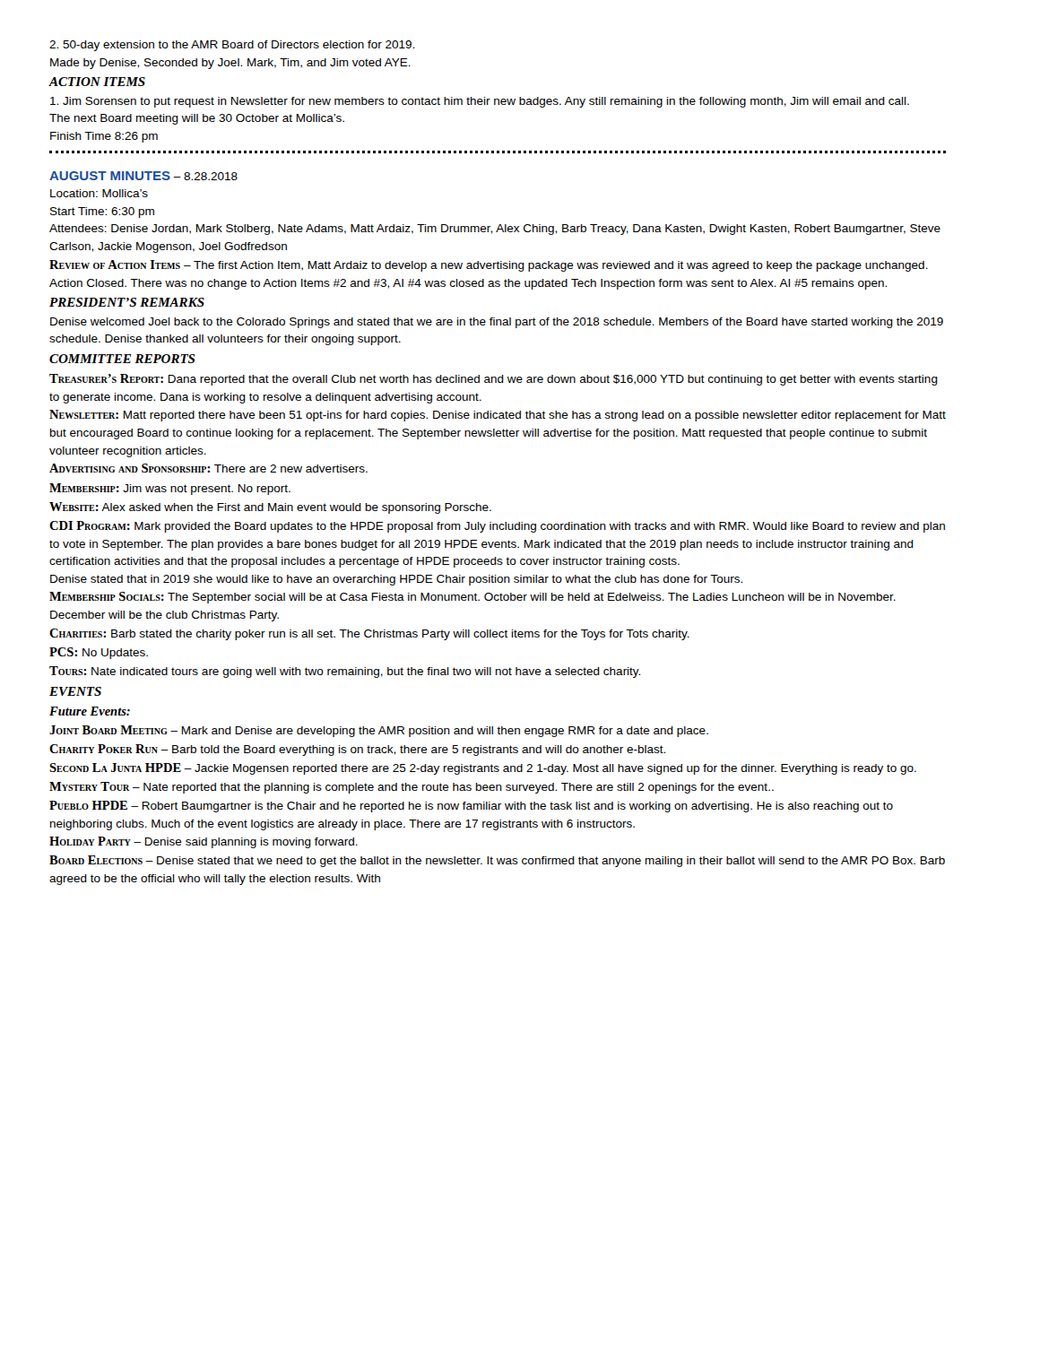2. 50-day extension to the AMR Board of Directors election for 2019.
Made by Denise, Seconded by Joel. Mark, Tim, and Jim voted AYE.
ACTION ITEMS
1. Jim Sorensen to put request in Newsletter for new members to contact him their new badges. Any still remaining in the following month, Jim will email and call.
The next Board meeting will be 30 October at Mollica’s.
Finish Time 8:26 pm
AUGUST MINUTES – 8.28.2018
Location: Mollica’s
Start Time: 6:30 pm
Attendees: Denise Jordan, Mark Stolberg, Nate Adams, Matt Ardaiz, Tim Drummer, Alex Ching, Barb Treacy, Dana Kasten, Dwight Kasten, Robert Baumgartner, Steve Carlson, Jackie Mogenson, Joel Godfredson
Review of Action Items – The first Action Item, Matt Ardaiz to develop a new advertising package was reviewed and it was agreed to keep the package unchanged. Action Closed. There was no change to Action Items #2 and #3, AI #4 was closed as the updated Tech Inspection form was sent to Alex. AI #5 remains open.
PRESIDENT’S REMARKS
Denise welcomed Joel back to the Colorado Springs and stated that we are in the final part of the 2018 schedule. Members of the Board have started working the 2019 schedule. Denise thanked all volunteers for their ongoing support.
COMMITTEE REPORTS
Treasurer’s Report: Dana reported that the overall Club net worth has declined and we are down about $16,000 YTD but continuing to get better with events starting to generate income. Dana is working to resolve a delinquent advertising account.
Newsletter: Matt reported there have been 51 opt-ins for hard copies. Denise indicated that she has a strong lead on a possible newsletter editor replacement for Matt but encouraged Board to continue looking for a replacement. The September newsletter will advertise for the position. Matt requested that people continue to submit volunteer recognition articles.
Advertising and Sponsorship: There are 2 new advertisers.
Membership: Jim was not present. No report.
Website: Alex asked when the First and Main event would be sponsoring Porsche.
CDI Program: Mark provided the Board updates to the HPDE proposal from July including coordination with tracks and with RMR. Would like Board to review and plan to vote in September. The plan provides a bare bones budget for all 2019 HPDE events. Mark indicated that the 2019 plan needs to include instructor training and certification activities and that the proposal includes a percentage of HPDE proceeds to cover instructor training costs.
Denise stated that in 2019 she would like to have an overarching HPDE Chair position similar to what the club has done for Tours.
Membership Socials: The September social will be at Casa Fiesta in Monument. October will be held at Edelweiss. The Ladies Luncheon will be in November. December will be the club Christmas Party.
Charities: Barb stated the charity poker run is all set. The Christmas Party will collect items for the Toys for Tots charity.
PCS: No Updates.
Tours: Nate indicated tours are going well with two remaining, but the final two will not have a selected charity.
EVENTS
Future Events:
Joint Board Meeting – Mark and Denise are developing the AMR position and will then engage RMR for a date and place.
Charity Poker Run – Barb told the Board everything is on track, there are 5 registrants and will do another e-blast.
Second La Junta HPDE – Jackie Mogensen reported there are 25 2-day registrants and 2 1-day. Most all have signed up for the dinner. Everything is ready to go.
Mystery Tour – Nate reported that the planning is complete and the route has been surveyed. There are still 2 openings for the event..
Pueblo HPDE – Robert Baumgartner is the Chair and he reported he is now familiar with the task list and is working on advertising. He is also reaching out to neighboring clubs. Much of the event logistics are already in place. There are 17 registrants with 6 instructors.
Holiday Party – Denise said planning is moving forward.
Board Elections – Denise stated that we need to get the ballot in the newsletter. It was confirmed that anyone mailing in their ballot will send to the AMR PO Box. Barb agreed to be the official who will tally the election results. With